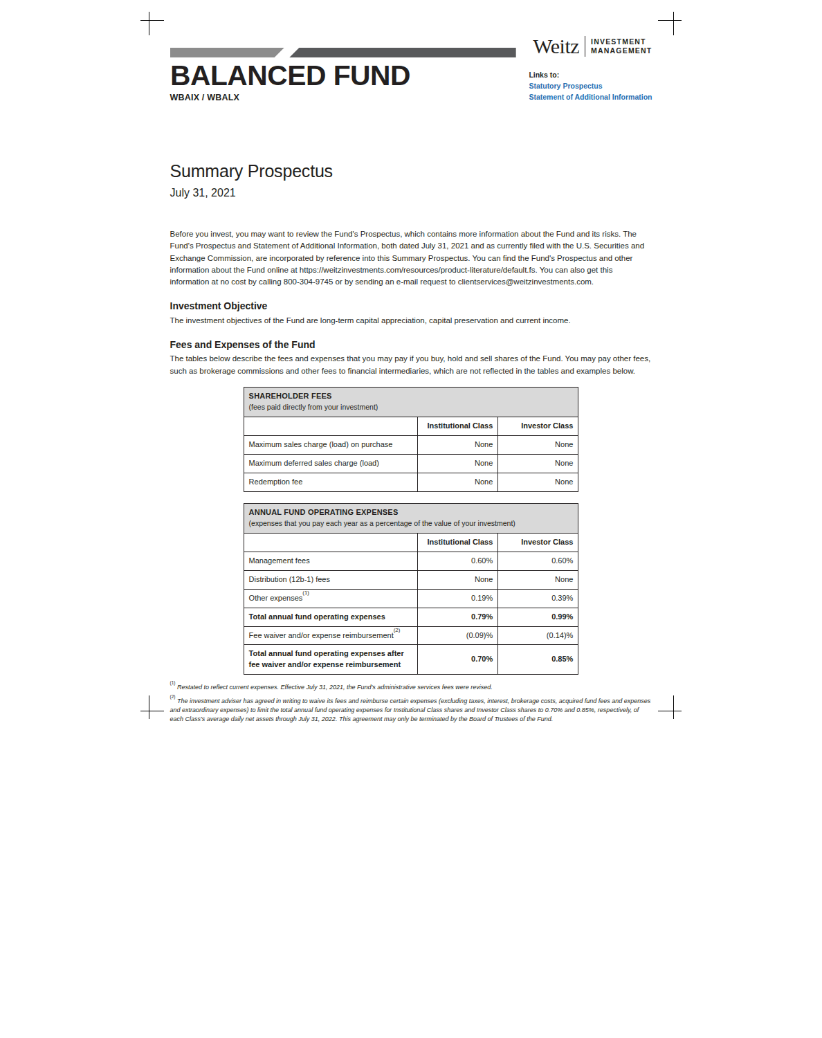Weitz INVESTMENT
MANAGEMENT
BALANCED FUND
WBAIX / WBALX
Links to: Statutory Prospectus Statement of Additional Information
Summary Prospectus
July 31, 2021
Before you invest, you may want to review the Fund's Prospectus, which contains more information about the Fund and its risks. The Fund's Prospectus and Statement of Additional Information, both dated July 31, 2021 and as currently filed with the U.S. Securities and Exchange Commission, are incorporated by reference into this Summary Prospectus. You can find the Fund's Prospectus and other information about the Fund online at https://weitzinvestments.com/resources/product-literature/default.fs. You can also get this information at no cost by calling 800-304-9745 or by sending an e-mail request to clientservices@weitzinvestments.com.
Investment Objective
The investment objectives of the Fund are long-term capital appreciation, capital preservation and current income.
Fees and Expenses of the Fund
The tables below describe the fees and expenses that you may pay if you buy, hold and sell shares of the Fund. You may pay other fees, such as brokerage commissions and other fees to financial intermediaries, which are not reflected in the tables and examples below.
| SHAREHOLDER FEES (fees paid directly from your investment) |
| --- |
| | Institutional Class | Investor Class |
| Maximum sales charge (load) on purchase | None | None |
| Maximum deferred sales charge (load) | None | None |
| Redemption fee | None | None |
| ANNUAL FUND OPERATING EXPENSES (expenses that you pay each year as a percentage of the value of your investment) |
| --- |
| | Institutional Class | Investor Class |
| Management fees | 0.60% | 0.60% |
| Distribution (12b-1) fees | None | None |
| Other expenses (1) | 0.19% | 0.39% |
| Total annual fund operating expenses | 0.79% | 0.99% |
| Fee waiver and/or expense reimbursement (2) | (0.09)% | (0.14)% |
| Total annual fund operating expenses after fee waiver and/or expense reimbursement | 0.70% | 0.85% |
(1) Restated to reflect current expenses. Effective July 31, 2021, the Fund's administrative services fees were revised.
(2) The investment adviser has agreed in writing to waive its fees and reimburse certain expenses (excluding taxes, interest, brokerage costs, acquired fund fees and expenses and extraordinary expenses) to limit the total annual fund operating expenses for Institutional Class shares and Investor Class shares to 0.70% and 0.85%, respectively, of each Class's average daily net assets through July 31, 2022. This agreement may only be terminated by the Board of Trustees of the Fund.